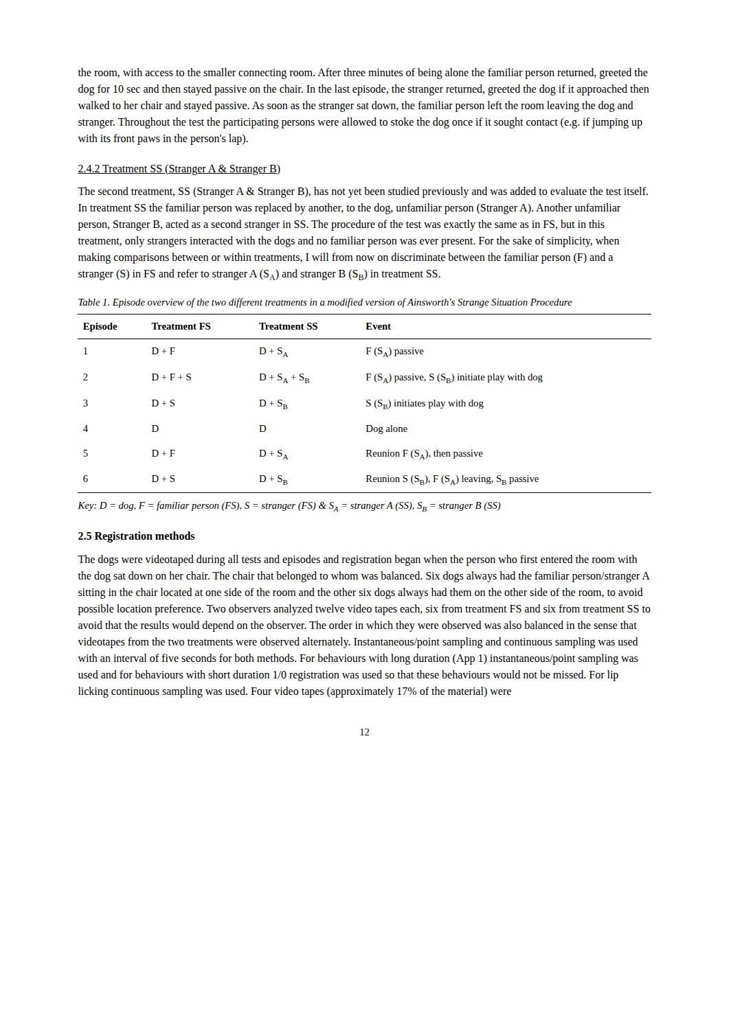the room, with access to the smaller connecting room. After three minutes of being alone the familiar person returned, greeted the dog for 10 sec and then stayed passive on the chair. In the last episode, the stranger returned, greeted the dog if it approached then walked to her chair and stayed passive. As soon as the stranger sat down, the familiar person left the room leaving the dog and stranger. Throughout the test the participating persons were allowed to stoke the dog once if it sought contact (e.g. if jumping up with its front paws in the person's lap).
2.4.2 Treatment SS (Stranger A & Stranger B)
The second treatment, SS (Stranger A & Stranger B), has not yet been studied previously and was added to evaluate the test itself. In treatment SS the familiar person was replaced by another, to the dog, unfamiliar person (Stranger A). Another unfamiliar person, Stranger B, acted as a second stranger in SS. The procedure of the test was exactly the same as in FS, but in this treatment, only strangers interacted with the dogs and no familiar person was ever present. For the sake of simplicity, when making comparisons between or within treatments, I will from now on discriminate between the familiar person (F) and a stranger (S) in FS and refer to stranger A (SA) and stranger B (SB) in treatment SS.
Table 1. Episode overview of the two different treatments in a modified version of Ainsworth's Strange Situation Procedure
| Episode | Treatment FS | Treatment SS | Event |
| --- | --- | --- | --- |
| 1 | D + F | D + S A | F (S A ) passive |
| 2 | D + F + S | D + S A + S B | F (S A ) passive, S (S B ) initiate play with dog |
| 3 | D + S | D + S B | S (S B ) initiates play with dog |
| 4 | D | D | Dog alone |
| 5 | D + F | D + S A | Reunion F (S A ), then passive |
| 6 | D + S | D + S B | Reunion S (S B ), F (S A ) leaving, S B passive |
Key: D = dog, F = familiar person (FS), S = stranger (FS) & SA = stranger A (SS), SB = stranger B (SS)
2.5 Registration methods
The dogs were videotaped during all tests and episodes and registration began when the person who first entered the room with the dog sat down on her chair. The chair that belonged to whom was balanced. Six dogs always had the familiar person/stranger A sitting in the chair located at one side of the room and the other six dogs always had them on the other side of the room, to avoid possible location preference. Two observers analyzed twelve video tapes each, six from treatment FS and six from treatment SS to avoid that the results would depend on the observer. The order in which they were observed was also balanced in the sense that videotapes from the two treatments were observed alternately. Instantaneous/point sampling and continuous sampling was used with an interval of five seconds for both methods. For behaviours with long duration (App 1) instantaneous/point sampling was used and for behaviours with short duration 1/0 registration was used so that these behaviours would not be missed. For lip licking continuous sampling was used. Four video tapes (approximately 17% of the material) were
12